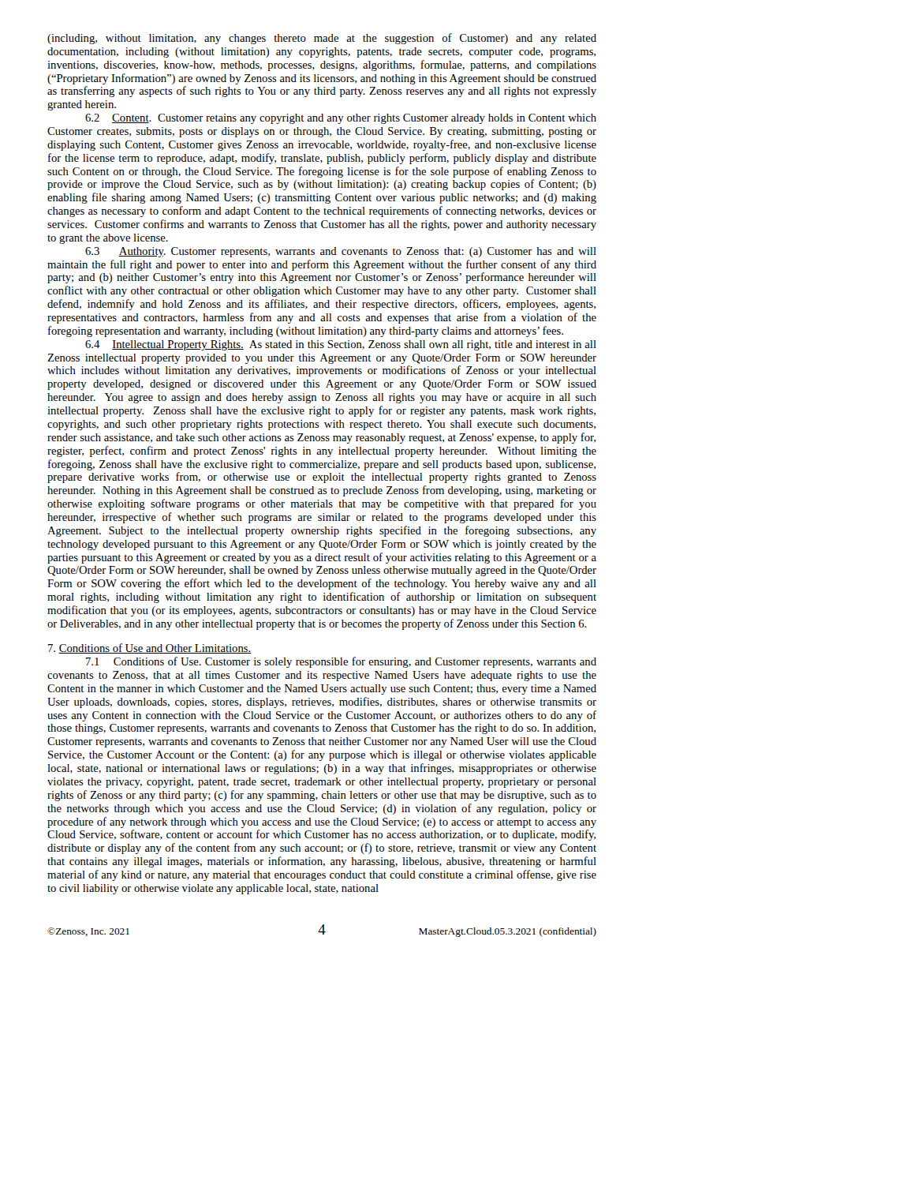(including, without limitation, any changes thereto made at the suggestion of Customer) and any related documentation, including (without limitation) any copyrights, patents, trade secrets, computer code, programs, inventions, discoveries, know-how, methods, processes, designs, algorithms, formulae, patterns, and compilations (“Proprietary Information”) are owned by Zenoss and its licensors, and nothing in this Agreement should be construed as transferring any aspects of such rights to You or any third party. Zenoss reserves any and all rights not expressly granted herein.
6.2 Content. Customer retains any copyright and any other rights Customer already holds in Content which Customer creates, submits, posts or displays on or through, the Cloud Service. By creating, submitting, posting or displaying such Content, Customer gives Zenoss an irrevocable, worldwide, royalty-free, and non-exclusive license for the license term to reproduce, adapt, modify, translate, publish, publicly perform, publicly display and distribute such Content on or through, the Cloud Service. The foregoing license is for the sole purpose of enabling Zenoss to provide or improve the Cloud Service, such as by (without limitation): (a) creating backup copies of Content; (b) enabling file sharing among Named Users; (c) transmitting Content over various public networks; and (d) making changes as necessary to conform and adapt Content to the technical requirements of connecting networks, devices or services. Customer confirms and warrants to Zenoss that Customer has all the rights, power and authority necessary to grant the above license.
6.3 Authority. Customer represents, warrants and covenants to Zenoss that: (a) Customer has and will maintain the full right and power to enter into and perform this Agreement without the further consent of any third party; and (b) neither Customer’s entry into this Agreement nor Customer’s or Zenoss’ performance hereunder will conflict with any other contractual or other obligation which Customer may have to any other party. Customer shall defend, indemnify and hold Zenoss and its affiliates, and their respective directors, officers, employees, agents, representatives and contractors, harmless from any and all costs and expenses that arise from a violation of the foregoing representation and warranty, including (without limitation) any third-party claims and attorneys’ fees.
6.4 Intellectual Property Rights. As stated in this Section, Zenoss shall own all right, title and interest in all Zenoss intellectual property provided to you under this Agreement or any Quote/Order Form or SOW hereunder which includes without limitation any derivatives, improvements or modifications of Zenoss or your intellectual property developed, designed or discovered under this Agreement or any Quote/Order Form or SOW issued hereunder. You agree to assign and does hereby assign to Zenoss all rights you may have or acquire in all such intellectual property. Zenoss shall have the exclusive right to apply for or register any patents, mask work rights, copyrights, and such other proprietary rights protections with respect thereto. You shall execute such documents, render such assistance, and take such other actions as Zenoss may reasonably request, at Zenoss' expense, to apply for, register, perfect, confirm and protect Zenoss' rights in any intellectual property hereunder. Without limiting the foregoing, Zenoss shall have the exclusive right to commercialize, prepare and sell products based upon, sublicense, prepare derivative works from, or otherwise use or exploit the intellectual property rights granted to Zenoss hereunder. Nothing in this Agreement shall be construed as to preclude Zenoss from developing, using, marketing or otherwise exploiting software programs or other materials that may be competitive with that prepared for you hereunder, irrespective of whether such programs are similar or related to the programs developed under this Agreement. Subject to the intellectual property ownership rights specified in the foregoing subsections, any technology developed pursuant to this Agreement or any Quote/Order Form or SOW which is jointly created by the parties pursuant to this Agreement or created by you as a direct result of your activities relating to this Agreement or a Quote/Order Form or SOW hereunder, shall be owned by Zenoss unless otherwise mutually agreed in the Quote/Order Form or SOW covering the effort which led to the development of the technology. You hereby waive any and all moral rights, including without limitation any right to identification of authorship or limitation on subsequent modification that you (or its employees, agents, subcontractors or consultants) has or may have in the Cloud Service or Deliverables, and in any other intellectual property that is or becomes the property of Zenoss under this Section 6.
7. Conditions of Use and Other Limitations.
7.1 Conditions of Use. Customer is solely responsible for ensuring, and Customer represents, warrants and covenants to Zenoss, that at all times Customer and its respective Named Users have adequate rights to use the Content in the manner in which Customer and the Named Users actually use such Content; thus, every time a Named User uploads, downloads, copies, stores, displays, retrieves, modifies, distributes, shares or otherwise transmits or uses any Content in connection with the Cloud Service or the Customer Account, or authorizes others to do any of those things, Customer represents, warrants and covenants to Zenoss that Customer has the right to do so. In addition, Customer represents, warrants and covenants to Zenoss that neither Customer nor any Named User will use the Cloud Service, the Customer Account or the Content: (a) for any purpose which is illegal or otherwise violates applicable local, state, national or international laws or regulations; (b) in a way that infringes, misappropriates or otherwise violates the privacy, copyright, patent, trade secret, trademark or other intellectual property, proprietary or personal rights of Zenoss or any third party; (c) for any spamming, chain letters or other use that may be disruptive, such as to the networks through which you access and use the Cloud Service; (d) in violation of any regulation, policy or procedure of any network through which you access and use the Cloud Service; (e) to access or attempt to access any Cloud Service, software, content or account for which Customer has no access authorization, or to duplicate, modify, distribute or display any of the content from any such account; or (f) to store, retrieve, transmit or view any Content that contains any illegal images, materials or information, any harassing, libelous, abusive, threatening or harmful material of any kind or nature, any material that encourages conduct that could constitute a criminal offense, give rise to civil liability or otherwise violate any applicable local, state, national
©Zenoss, Inc. 2021
4
MasterAgt.Cloud.05.3.2021 (confidential)